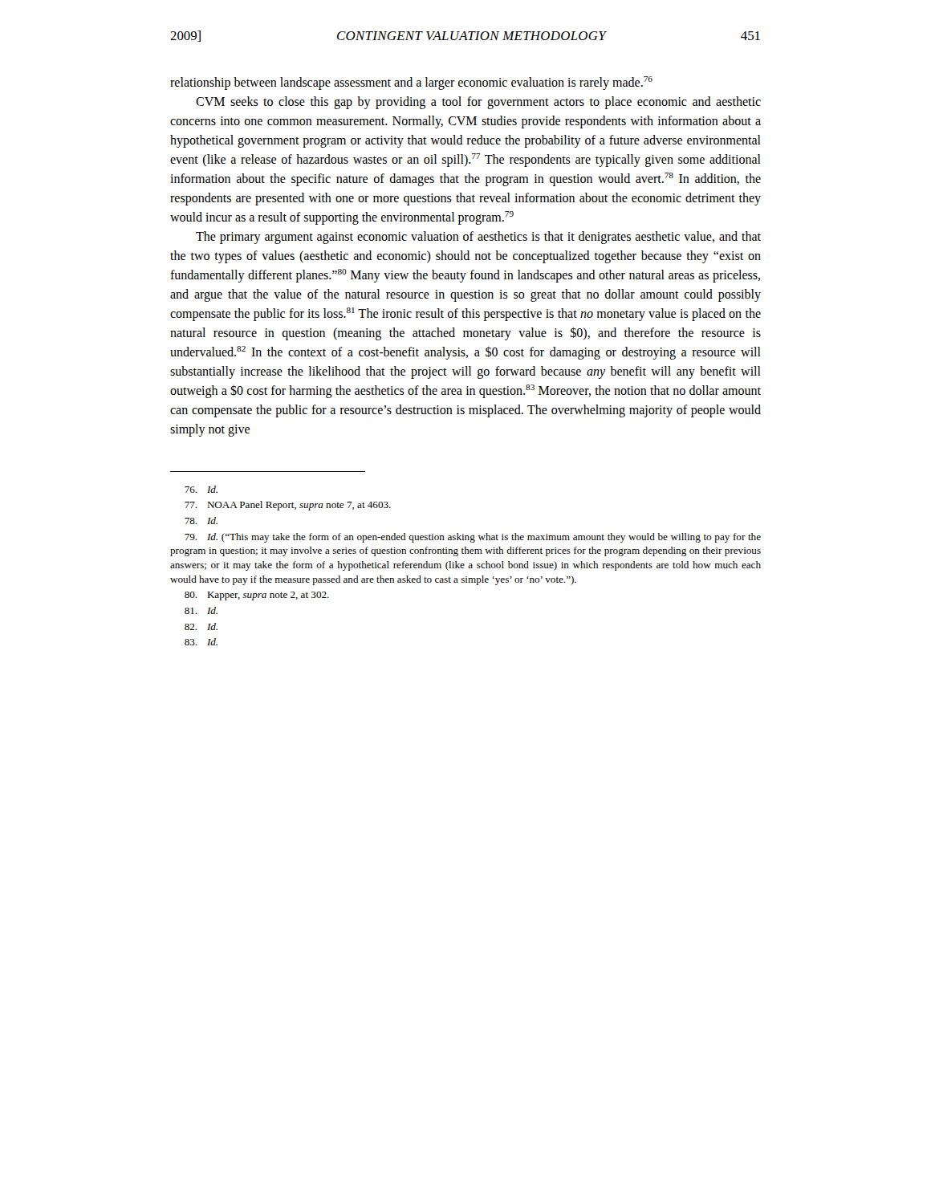2009] CONTINGENT VALUATION METHODOLOGY 451
relationship between landscape assessment and a larger economic evaluation is rarely made.76
CVM seeks to close this gap by providing a tool for government actors to place economic and aesthetic concerns into one common measurement. Normally, CVM studies provide respondents with information about a hypothetical government program or activity that would reduce the probability of a future adverse environmental event (like a release of hazardous wastes or an oil spill).77 The respondents are typically given some additional information about the specific nature of damages that the program in question would avert.78 In addition, the respondents are presented with one or more questions that reveal information about the economic detriment they would incur as a result of supporting the environmental program.79
The primary argument against economic valuation of aesthetics is that it denigrates aesthetic value, and that the two types of values (aesthetic and economic) should not be conceptualized together because they “exist on fundamentally different planes.”80 Many view the beauty found in landscapes and other natural areas as priceless, and argue that the value of the natural resource in question is so great that no dollar amount could possibly compensate the public for its loss.81 The ironic result of this perspective is that no monetary value is placed on the natural resource in question (meaning the attached monetary value is $0), and therefore the resource is undervalued.82 In the context of a cost-benefit analysis, a $0 cost for damaging or destroying a resource will substantially increase the likelihood that the project will go forward because any benefit will any benefit will outweigh a $0 cost for harming the aesthetics of the area in question.83 Moreover, the notion that no dollar amount can compensate the public for a resource’s destruction is misplaced. The overwhelming majority of people would simply not give
76. Id.
77. NOAA Panel Report, supra note 7, at 4603.
78. Id.
79. Id. (“This may take the form of an open-ended question asking what is the maximum amount they would be willing to pay for the program in question; it may involve a series of question confronting them with different prices for the program depending on their previous answers; or it may take the form of a hypothetical referendum (like a school bond issue) in which respondents are told how much each would have to pay if the measure passed and are then asked to cast a simple ‘yes’ or ‘no’ vote.”).
80. Kapper, supra note 2, at 302.
81. Id.
82. Id.
83. Id.